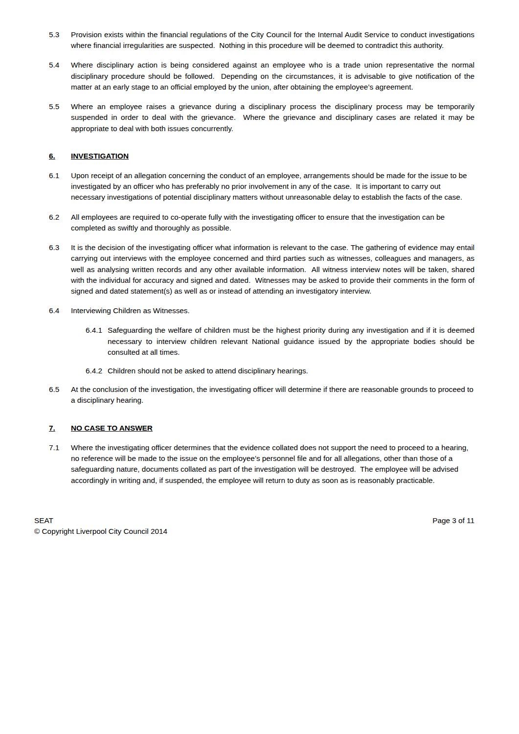5.3
Provision exists within the financial regulations of the City Council for the Internal Audit Service to conduct investigations where financial irregularities are suspected. Nothing in this procedure will be deemed to contradict this authority.
5.4
Where disciplinary action is being considered against an employee who is a trade union representative the normal disciplinary procedure should be followed. Depending on the circumstances, it is advisable to give notification of the matter at an early stage to an official employed by the union, after obtaining the employee’s agreement.
5.5
Where an employee raises a grievance during a disciplinary process the disciplinary process may be temporarily suspended in order to deal with the grievance. Where the grievance and disciplinary cases are related it may be appropriate to deal with both issues concurrently.
6. INVESTIGATION
6.1
Upon receipt of an allegation concerning the conduct of an employee, arrangements should be made for the issue to be investigated by an officer who has preferably no prior involvement in any of the case. It is important to carry out necessary investigations of potential disciplinary matters without unreasonable delay to establish the facts of the case.
6.2
All employees are required to co-operate fully with the investigating officer to ensure that the investigation can be completed as swiftly and thoroughly as possible.
6.3
It is the decision of the investigating officer what information is relevant to the case. The gathering of evidence may entail carrying out interviews with the employee concerned and third parties such as witnesses, colleagues and managers, as well as analysing written records and any other available information. All witness interview notes will be taken, shared with the individual for accuracy and signed and dated. Witnesses may be asked to provide their comments in the form of signed and dated statement(s) as well as or instead of attending an investigatory interview.
6.4
Interviewing Children as Witnesses.
6.4.1
Safeguarding the welfare of children must be the highest priority during any investigation and if it is deemed necessary to interview children relevant National guidance issued by the appropriate bodies should be consulted at all times.
6.4.2
Children should not be asked to attend disciplinary hearings.
6.5
At the conclusion of the investigation, the investigating officer will determine if there are reasonable grounds to proceed to a disciplinary hearing.
7. NO CASE TO ANSWER
7.1
Where the investigating officer determines that the evidence collated does not support the need to proceed to a hearing, no reference will be made to the issue on the employee’s personnel file and for all allegations, other than those of a safeguarding nature, documents collated as part of the investigation will be destroyed. The employee will be advised accordingly in writing and, if suspended, the employee will return to duty as soon as is reasonably practicable.
SEAT
© Copyright Liverpool City Council 2014
Page 3 of 11